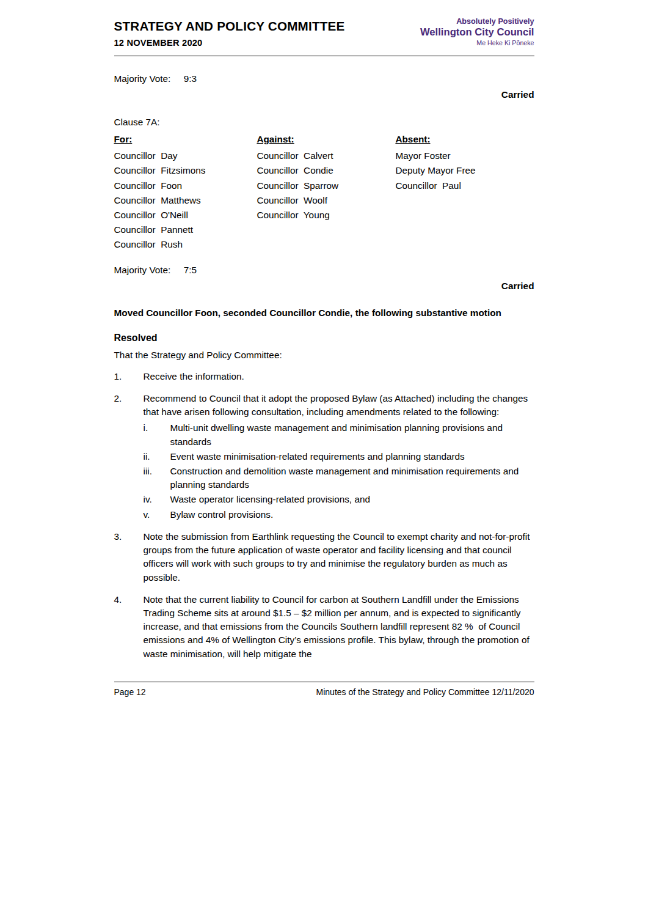Strategy and Policy Committee
12 NOVEMBER 2020
Absolutely Positively
Wellington City Council
Me Heke Ki Pōneke
Majority Vote: 9:3
Carried
Clause 7A:
| For: | Against: | Absent: |
| --- | --- | --- |
| Councillor Day | Councillor Calvert | Mayor Foster |
| Councillor Fitzsimons | Councillor Condie | Deputy Mayor Free |
| Councillor Foon | Councillor Sparrow | Councillor Paul |
| Councillor Matthews | Councillor Woolf | |
| Councillor O'Neill | Councillor Young | |
| Councillor Pannett | | |
| Councillor Rush | | |
Majority Vote: 7:5
Carried
Moved Councillor Foon, seconded Councillor Condie, the following substantive motion
Resolved
That the Strategy and Policy Committee:
Receive the information.
Recommend to Council that it adopt the proposed Bylaw (as Attached) including the changes that have arisen following consultation, including amendments related to the following:
Multi-unit dwelling waste management and minimisation planning provisions and standards
Event waste minimisation-related requirements and planning standards
Construction and demolition waste management and minimisation requirements and planning standards
Waste operator licensing-related provisions, and
Bylaw control provisions.
Note the submission from Earthlink requesting the Council to exempt charity and not-for-profit groups from the future application of waste operator and facility licensing and that council officers will work with such groups to try and minimise the regulatory burden as much as possible.
Note that the current liability to Council for carbon at Southern Landfill under the Emissions Trading Scheme sits at around $1.5 – $2 million per annum, and is expected to significantly increase, and that emissions from the Councils Southern landfill represent 82 % of Council emissions and 4% of Wellington City’s emissions profile. This bylaw, through the promotion of waste minimisation, will help mitigate the
Page 12 Minutes of the Strategy and Policy Committee 12/11/2020